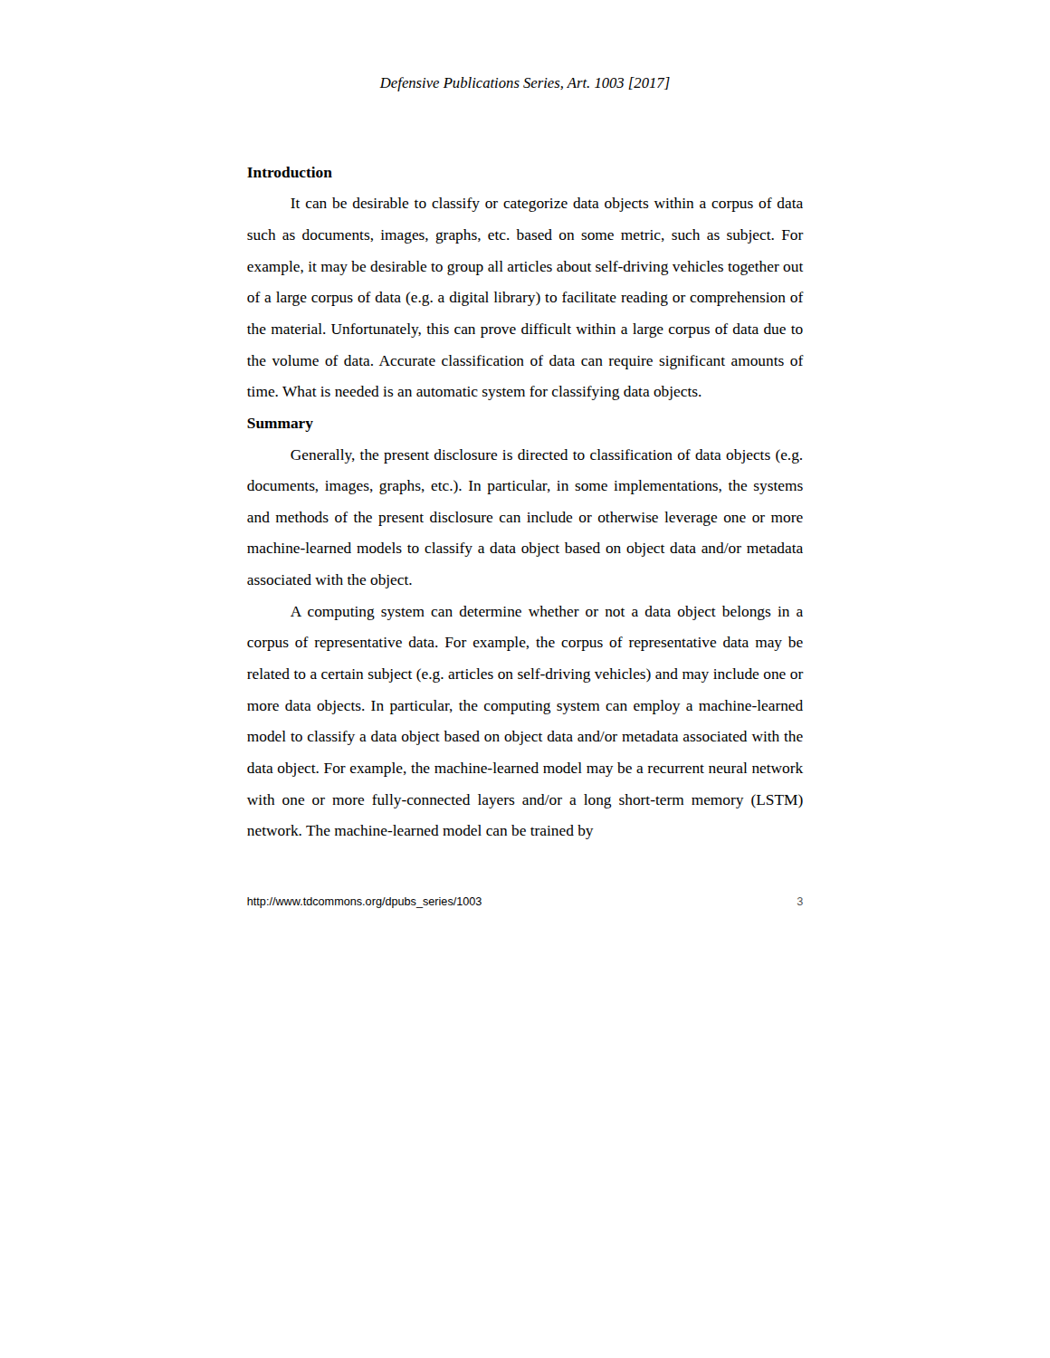Defensive Publications Series, Art. 1003 [2017]
Introduction
It can be desirable to classify or categorize data objects within a corpus of data such as documents, images, graphs, etc. based on some metric, such as subject. For example, it may be desirable to group all articles about self-driving vehicles together out of a large corpus of data (e.g. a digital library) to facilitate reading or comprehension of the material. Unfortunately, this can prove difficult within a large corpus of data due to the volume of data. Accurate classification of data can require significant amounts of time. What is needed is an automatic system for classifying data objects.
Summary
Generally, the present disclosure is directed to classification of data objects (e.g. documents, images, graphs, etc.). In particular, in some implementations, the systems and methods of the present disclosure can include or otherwise leverage one or more machine-learned models to classify a data object based on object data and/or metadata associated with the object.
A computing system can determine whether or not a data object belongs in a corpus of representative data. For example, the corpus of representative data may be related to a certain subject (e.g. articles on self-driving vehicles) and may include one or more data objects. In particular, the computing system can employ a machine-learned model to classify a data object based on object data and/or metadata associated with the data object. For example, the machine-learned model may be a recurrent neural network with one or more fully-connected layers and/or a long short-term memory (LSTM) network. The machine-learned model can be trained by
http://www.tdcommons.org/dpubs_series/1003 3